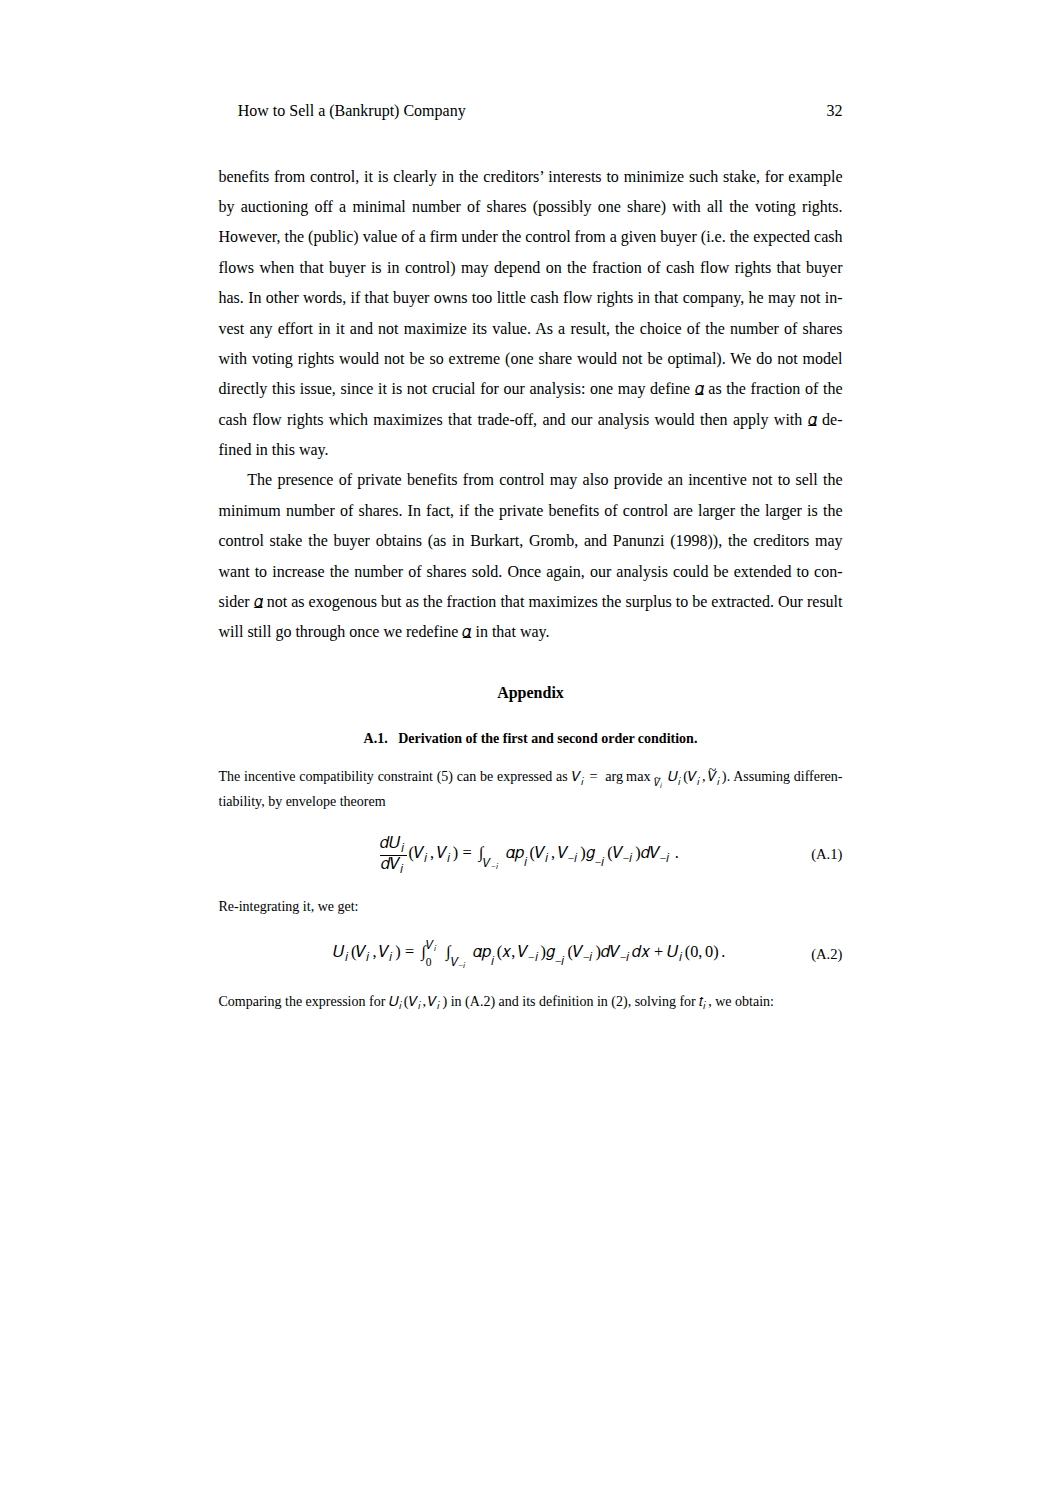How to Sell a (Bankrupt) Company 32
benefits from control, it is clearly in the creditors’ interests to minimize such stake, for example by auctioning off a minimal number of shares (possibly one share) with all the voting rights. However, the (public) value of a firm under the control from a given buyer (i.e. the expected cash flows when that buyer is in control) may depend on the fraction of cash flow rights that buyer has. In other words, if that buyer owns too little cash flow rights in that company, he may not invest any effort in it and not maximize its value. As a result, the choice of the number of shares with voting rights would not be so extreme (one share would not be optimal). We do not model directly this issue, since it is not crucial for our analysis: one may define α̲ as the fraction of the cash flow rights which maximizes that trade-off, and our analysis would then apply with α̲ defined in this way.
The presence of private benefits from control may also provide an incentive not to sell the minimum number of shares. In fact, if the private benefits of control are larger the larger is the control stake the buyer obtains (as in Burkart, Gromb, and Panunzi (1998)), the creditors may want to increase the number of shares sold. Once again, our analysis could be extended to consider α̲ not as exogenous but as the fraction that maximizes the surplus to be extracted. Our result will still go through once we redefine α̲ in that way.
Appendix
A.1. Derivation of the first and second order condition.
The incentive compatibility constraint (5) can be expressed as Vi = arg max V~i Ui (Vi, V~i) . Assuming differentiability, by envelope theorem
dUi dVi (Vi,Vi) = ∫ V−i αpi (Vi,V−i) g−i (V−i) dV−i . (A.1)
Re-integrating it, we get:
Ui (Vi,Vi) = ∫ 0 Vi ∫ V−i αpi (x,V−i) g−i (V−i) dV−i dx + Ui (0,0) . (A.2)
Comparing the expression for Ui(Vi,Vi) in (A.2) and its definition in (2), solving for ti, we obtain: